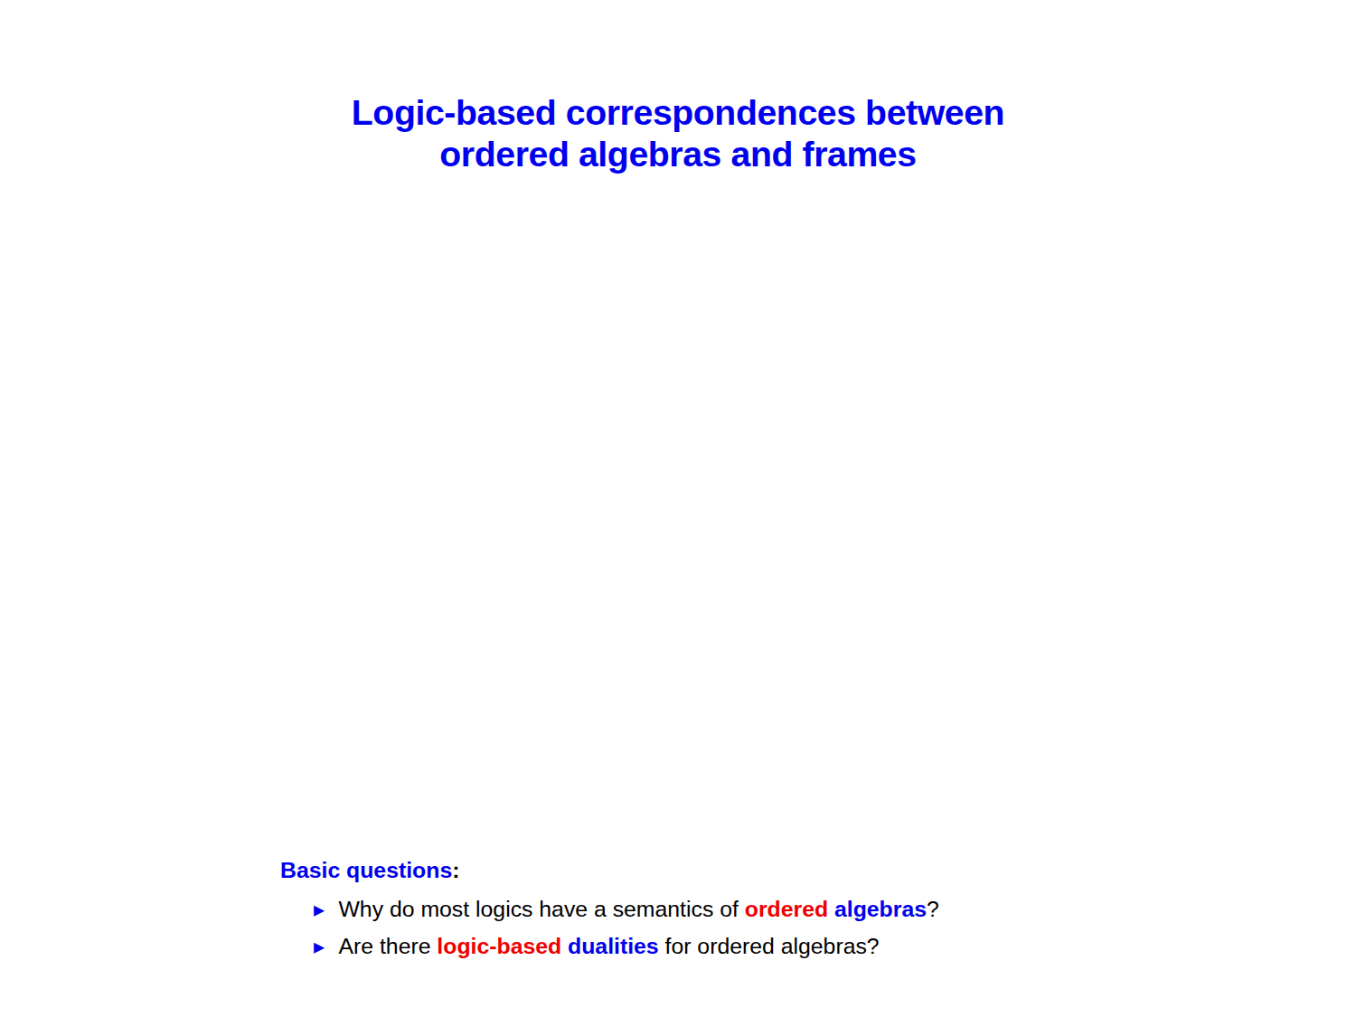Logic-based correspondences between
ordered algebras and frames
Basic questions:
Why do most logics have a semantics of ordered algebras?
Are there logic-based dualities for ordered algebras?